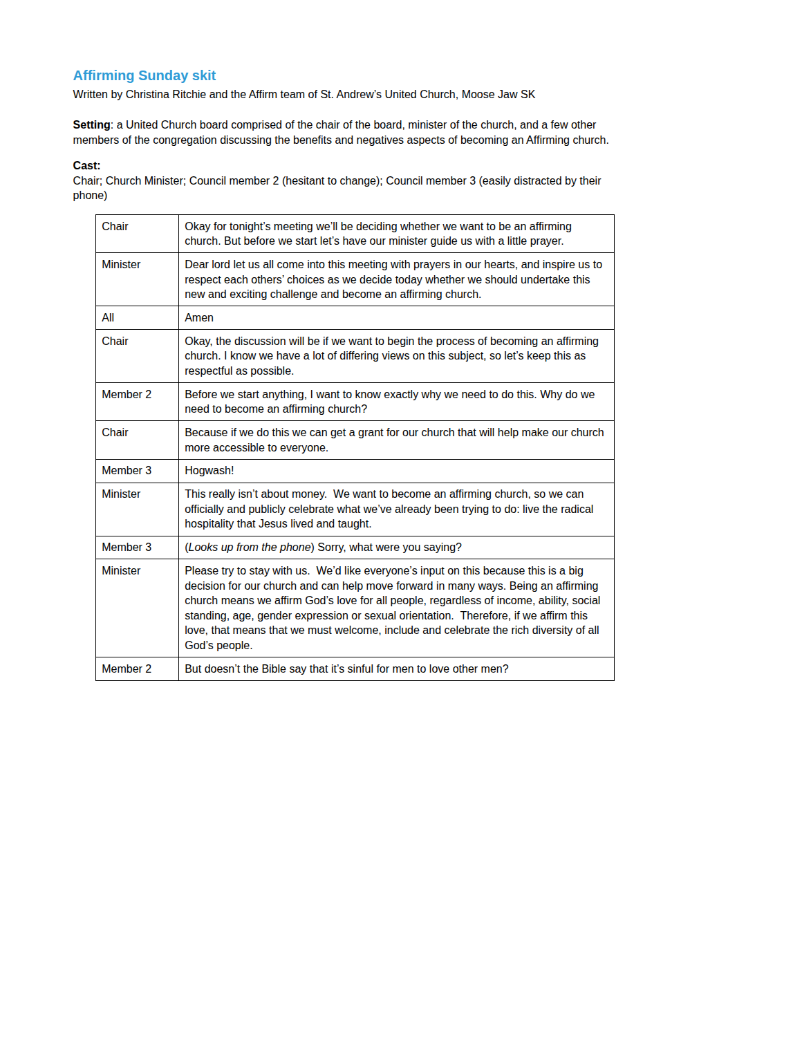Affirming Sunday skit
Written by Christina Ritchie and the Affirm team of St. Andrew’s United Church, Moose Jaw SK
Setting: a United Church board comprised of the chair of the board, minister of the church, and a few other members of the congregation discussing the benefits and negatives aspects of becoming an Affirming church.
Cast:
Chair; Church Minister; Council member 2 (hesitant to change); Council member 3 (easily distracted by their phone)
| Chair | Okay for tonight’s meeting we’ll be deciding whether we want to be an affirming church. But before we start let’s have our minister guide us with a little prayer. |
| Minister | Dear lord let us all come into this meeting with prayers in our hearts, and inspire us to respect each others’ choices as we decide today whether we should undertake this new and exciting challenge and become an affirming church. |
| All | Amen |
| Chair | Okay, the discussion will be if we want to begin the process of becoming an affirming church. I know we have a lot of differing views on this subject, so let’s keep this as respectful as possible. |
| Member 2 | Before we start anything, I want to know exactly why we need to do this. Why do we need to become an affirming church? |
| Chair | Because if we do this we can get a grant for our church that will help make our church more accessible to everyone. |
| Member 3 | Hogwash! |
| Minister | This really isn’t about money. We want to become an affirming church, so we can officially and publicly celebrate what we’ve already been trying to do: live the radical hospitality that Jesus lived and taught. |
| Member 3 | ( Looks up from the phone ) Sorry, what were you saying? |
| Minister | Please try to stay with us. We’d like everyone’s input on this because this is a big decision for our church and can help move forward in many ways. Being an affirming church means we affirm God’s love for all people, regardless of income, ability, social standing, age, gender expression or sexual orientation. Therefore, if we affirm this love, that means that we must welcome, include and celebrate the rich diversity of all God’s people. |
| Member 2 | But doesn’t the Bible say that it’s sinful for men to love other men? |